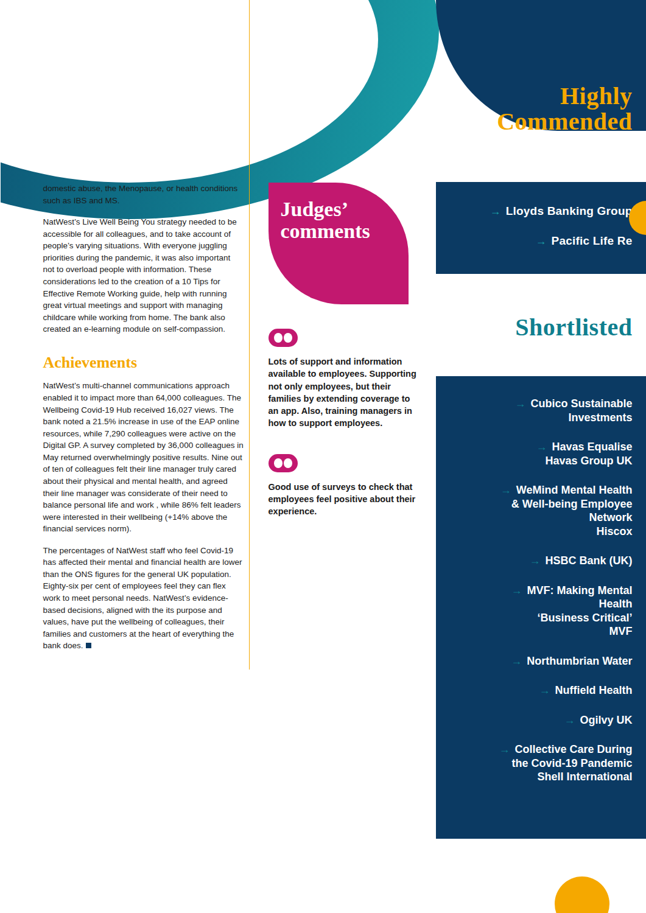Highly
Commended
→Lloyds Banking Group
→Pacific Life Re
Shortlisted
→Cubico Sustainable
Investments
→Havas Equalise
Havas Group UK
→WeMind Mental Health
& Well-being Employee
Network
Hiscox
→HSBC Bank (UK)
→MVF: Making Mental
Health
‘Business Critical’
MVF
→Northumbrian Water
→Nuffield Health
→Ogilvy UK
→Collective Care During
the Covid-19 Pandemic
Shell International
domestic abuse, the Menopause, or health conditions such as IBS and MS.
NatWest’s Live Well Being You strategy needed to be accessible for all colleagues, and to take account of people’s varying situations. With everyone juggling priorities during the pandemic, it was also important not to overload people with information. These considerations led to the creation of a 10 Tips for Effective Remote Working guide, help with running great virtual meetings and support with managing childcare while working from home. The bank also created an e-learning module on self-compassion.
Achievements
NatWest’s multi-channel communications approach enabled it to impact more than 64,000 colleagues. The Wellbeing Covid-19 Hub received 16,027 views. The bank noted a 21.5% increase in use of the EAP online resources, while 7,290 colleagues were active on the Digital GP. A survey completed by 36,000 colleagues in May returned overwhelmingly positive results. Nine out of ten of colleagues felt their line manager truly cared about their physical and mental health, and agreed their line manager was considerate of their need to balance personal life and work , while 86% felt leaders were interested in their wellbeing (+14% above the financial services norm).
The percentages of NatWest staff who feel Covid-19 has affected their mental and financial health are lower than the ONS figures for the general UK population. Eighty-six per cent of employees feel they can flex work to meet personal needs. NatWest’s evidence-based decisions, aligned with the its purpose and values, have put the wellbeing of colleagues, their families and customers at the heart of everything the bank does.
Judges’
comments
Lots of support and information available to employees. Supporting not only employees, but their families by extending coverage to an app. Also, training managers in how to support employees.
Good use of surveys to check that employees feel positive about their experience.